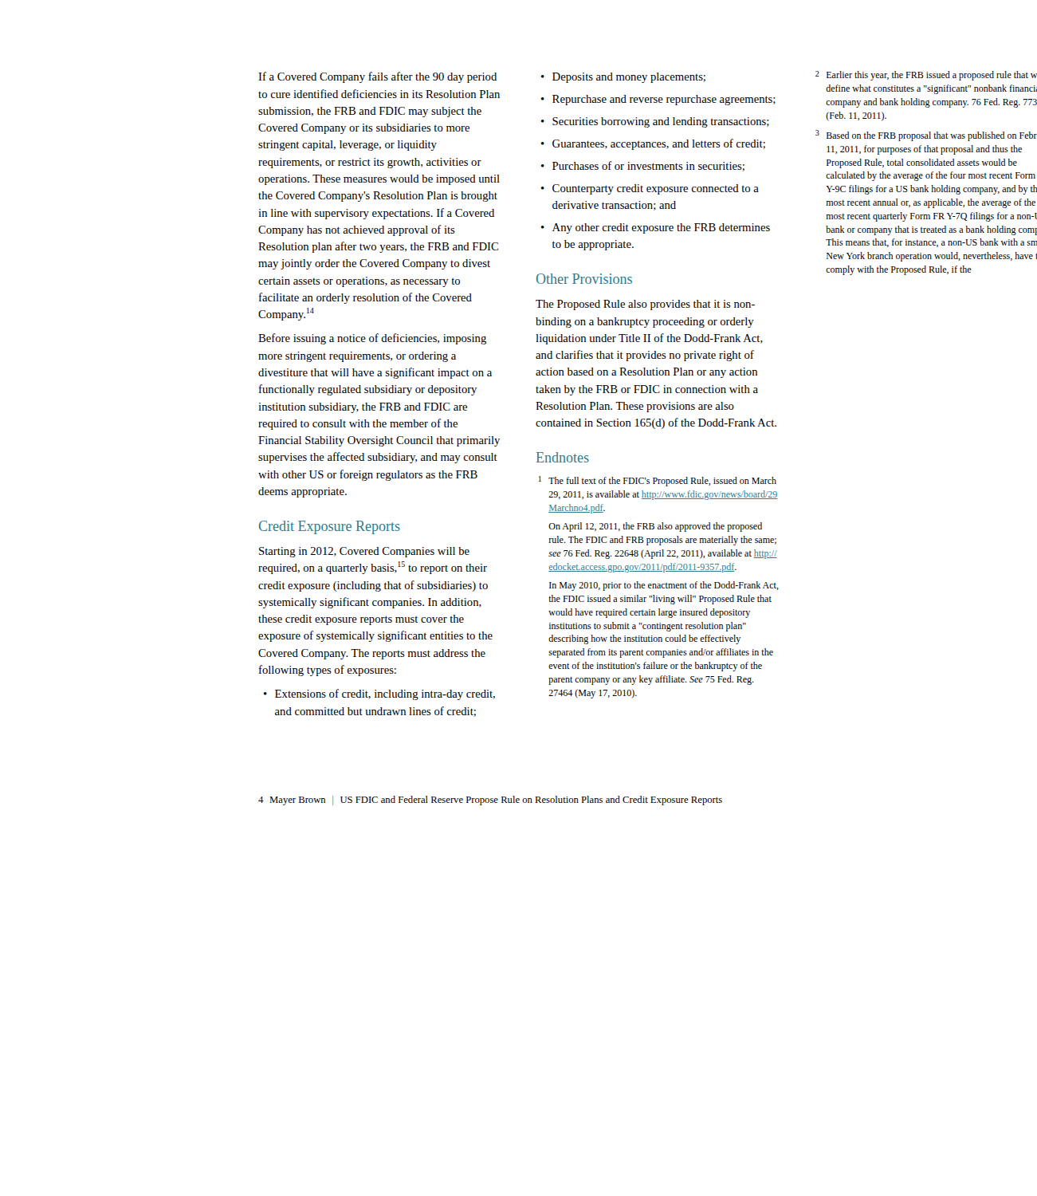If a Covered Company fails after the 90 day period to cure identified deficiencies in its Resolution Plan submission, the FRB and FDIC may subject the Covered Company or its subsidiaries to more stringent capital, leverage, or liquidity requirements, or restrict its growth, activities or operations. These measures would be imposed until the Covered Company's Resolution Plan is brought in line with supervisory expectations. If a Covered Company has not achieved approval of its Resolution plan after two years, the FRB and FDIC may jointly order the Covered Company to divest certain assets or operations, as necessary to facilitate an orderly resolution of the Covered Company.14
Before issuing a notice of deficiencies, imposing more stringent requirements, or ordering a divestiture that will have a significant impact on a functionally regulated subsidiary or depository institution subsidiary, the FRB and FDIC are required to consult with the member of the Financial Stability Oversight Council that primarily supervises the affected subsidiary, and may consult with other US or foreign regulators as the FRB deems appropriate.
Credit Exposure Reports
Starting in 2012, Covered Companies will be required, on a quarterly basis,15 to report on their credit exposure (including that of subsidiaries) to systemically significant companies. In addition, these credit exposure reports must cover the exposure of systemically significant entities to the Covered Company. The reports must address the following types of exposures:
Extensions of credit, including intra-day credit, and committed but undrawn lines of credit;
Deposits and money placements;
Repurchase and reverse repurchase agreements;
Securities borrowing and lending transactions;
Guarantees, acceptances, and letters of credit;
Purchases of or investments in securities;
Counterparty credit exposure connected to a derivative transaction; and
Any other credit exposure the FRB determines to be appropriate.
Other Provisions
The Proposed Rule also provides that it is non-binding on a bankruptcy proceeding or orderly liquidation under Title II of the Dodd-Frank Act, and clarifies that it provides no private right of action based on a Resolution Plan or any action taken by the FRB or FDIC in connection with a Resolution Plan. These provisions are also contained in Section 165(d) of the Dodd-Frank Act.
Endnotes
The full text of the FDIC's Proposed Rule, issued on March 29, 2011, is available at http://www.fdic.gov/news/board/29Marchno4.pdf.
On April 12, 2011, the FRB also approved the proposed rule. The FDIC and FRB proposals are materially the same; see 76 Fed. Reg. 22648 (April 22, 2011), available at http://edocket.access.gpo.gov/2011/pdf/2011-9357.pdf.
In May 2010, prior to the enactment of the Dodd-Frank Act, the FDIC issued a similar "living will" Proposed Rule that would have required certain large insured depository institutions to submit a "contingent resolution plan" describing how the institution could be effectively separated from its parent companies and/or affiliates in the event of the institution's failure or the bankruptcy of the parent company or any key affiliate. See 75 Fed. Reg. 27464 (May 17, 2010).
Earlier this year, the FRB issued a proposed rule that would define what constitutes a "significant" nonbank financial company and bank holding company. 76 Fed. Reg. 7731 (Feb. 11, 2011).
Based on the FRB proposal that was published on February, 11, 2011, for purposes of that proposal and thus the Proposed Rule, total consolidated assets would be calculated by the average of the four most recent Form FR Y-9C filings for a US bank holding company, and by the most recent annual or, as applicable, the average of the four most recent quarterly Form FR Y-7Q filings for a non-US bank or company that is treated as a bank holding company. This means that, for instance, a non-US bank with a small New York branch operation would, nevertheless, have to comply with the Proposed Rule, if the
4 Mayer Brown | US FDIC and Federal Reserve Propose Rule on Resolution Plans and Credit Exposure Reports